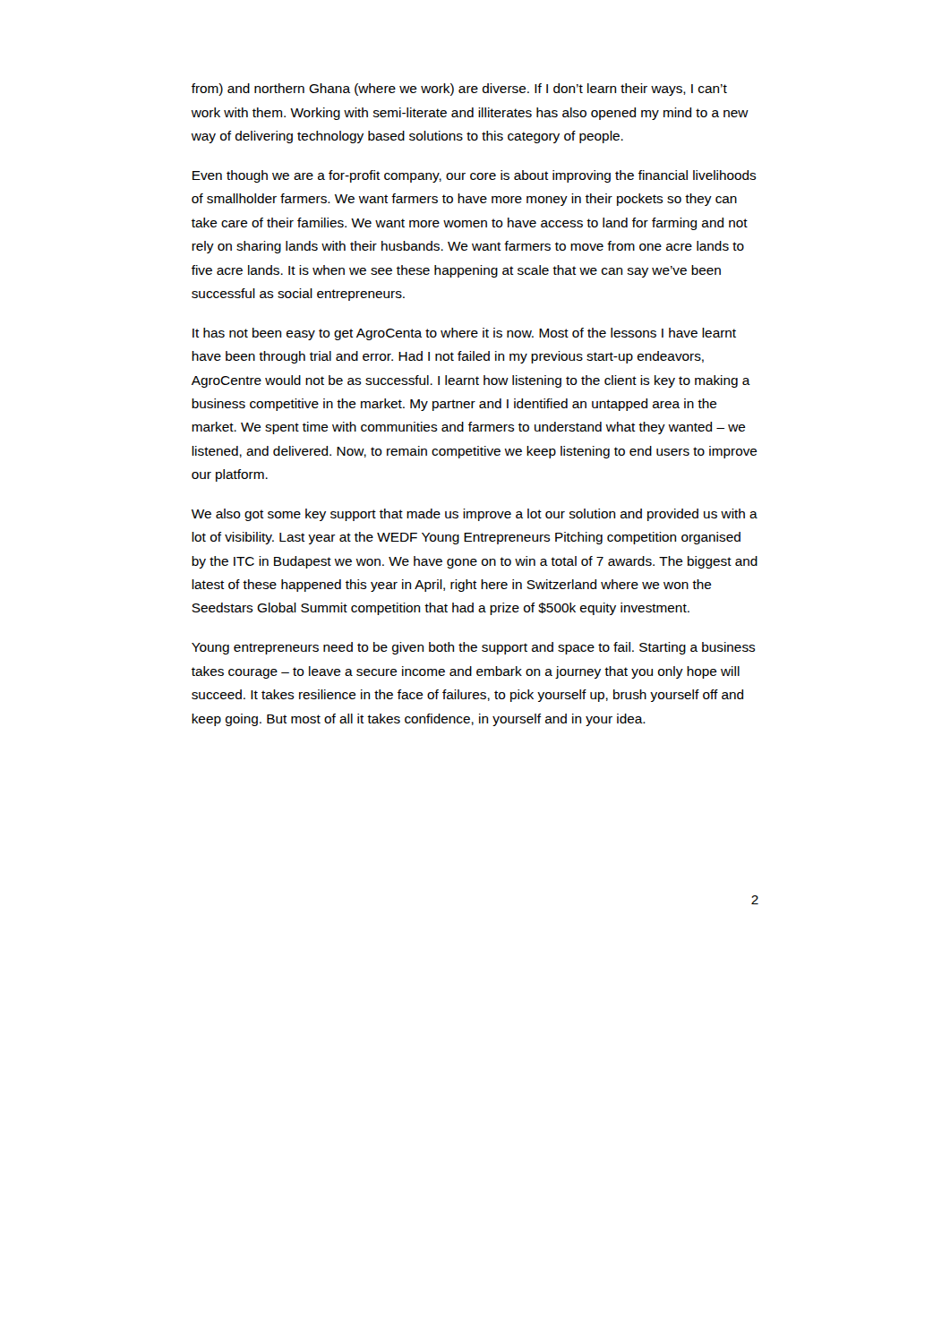from) and northern Ghana (where we work) are diverse. If I don’t learn their ways, I can’t work with them. Working with semi-literate and illiterates has also opened my mind to a new way of delivering technology based solutions to this category of people.
Even though we are a for-profit company, our core is about improving the financial livelihoods of smallholder farmers. We want farmers to have more money in their pockets so they can take care of their families. We want more women to have access to land for farming and not rely on sharing lands with their husbands. We want farmers to move from one acre lands to five acre lands. It is when we see these happening at scale that we can say we’ve been successful as social entrepreneurs.
It has not been easy to get AgroCenta to where it is now. Most of the lessons I have learnt have been through trial and error. Had I not failed in my previous start-up endeavors, AgroCentre would not be as successful. I learnt how listening to the client is key to making a business competitive in the market. My partner and I identified an untapped area in the market. We spent time with communities and farmers to understand what they wanted – we listened, and delivered. Now, to remain competitive we keep listening to end users to improve our platform.
We also got some key support that made us improve a lot our solution and provided us with a lot of visibility. Last year at the WEDF Young Entrepreneurs Pitching competition organised by the ITC in Budapest we won. We have gone on to win a total of 7 awards. The biggest and latest of these happened this year in April, right here in Switzerland where we won the Seedstars Global Summit competition that had a prize of $500k equity investment.
Young entrepreneurs need to be given both the support and space to fail. Starting a business takes courage – to leave a secure income and embark on a journey that you only hope will succeed. It takes resilience in the face of failures, to pick yourself up, brush yourself off and keep going. But most of all it takes confidence, in yourself and in your idea.
2